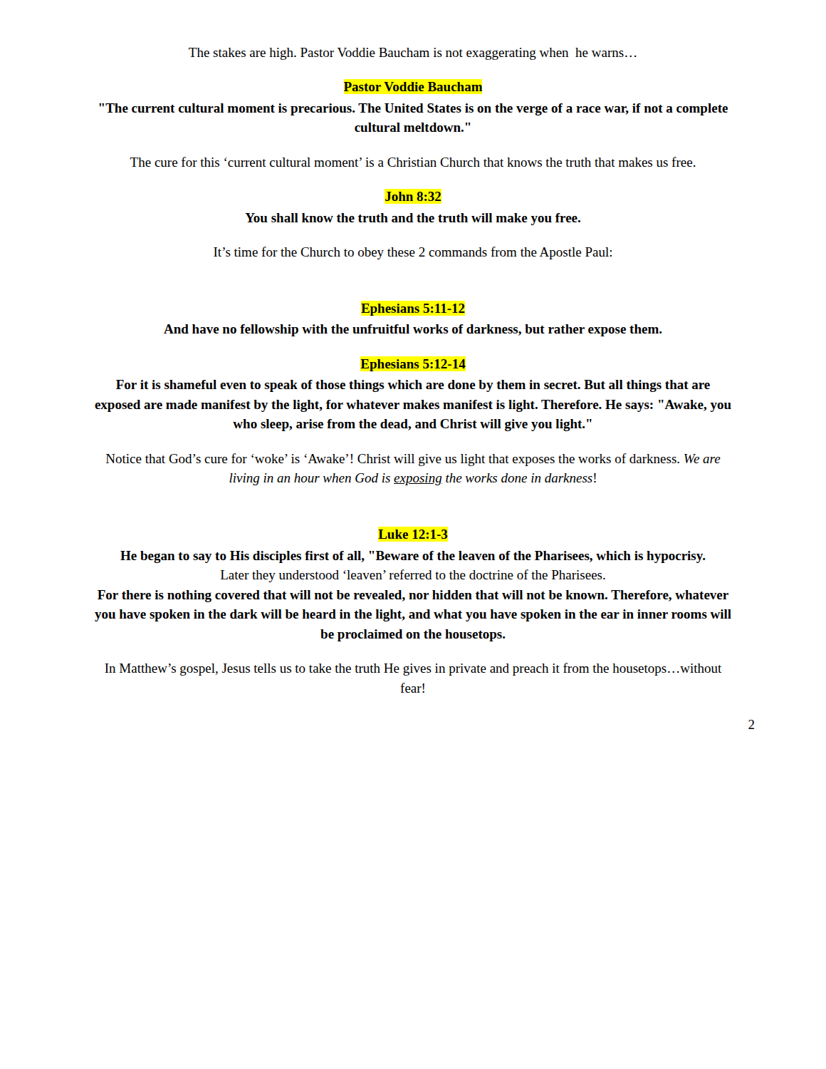The stakes are high. Pastor Voddie Baucham is not exaggerating when he warns…
Pastor Voddie Baucham
"The current cultural moment is precarious. The United States is on the verge of a race war, if not a complete cultural meltdown."
The cure for this ‘current cultural moment’ is a Christian Church that knows the truth that makes us free.
John 8:32
You shall know the truth and the truth will make you free.
It’s time for the Church to obey these 2 commands from the Apostle Paul:
Ephesians 5:11-12
And have no fellowship with the unfruitful works of darkness, but rather expose them.
Ephesians 5:12-14
For it is shameful even to speak of those things which are done by them in secret. But all things that are exposed are made manifest by the light, for whatever makes manifest is light. Therefore. He says: "Awake, you who sleep, arise from the dead, and Christ will give you light."
Notice that God’s cure for ‘woke’ is ‘Awake’! Christ will give us light that exposes the works of darkness. We are living in an hour when God is exposing the works done in darkness!
Luke 12:1-3
He began to say to His disciples first of all, "Beware of the leaven of the Pharisees, which is hypocrisy.
Later they understood ‘leaven’ referred to the doctrine of the Pharisees.
For there is nothing covered that will not be revealed, nor hidden that will not be known. Therefore, whatever you have spoken in the dark will be heard in the light, and what you have spoken in the ear in inner rooms will be proclaimed on the housetops.
In Matthew’s gospel, Jesus tells us to take the truth He gives in private and preach it from the housetops…without fear!
2